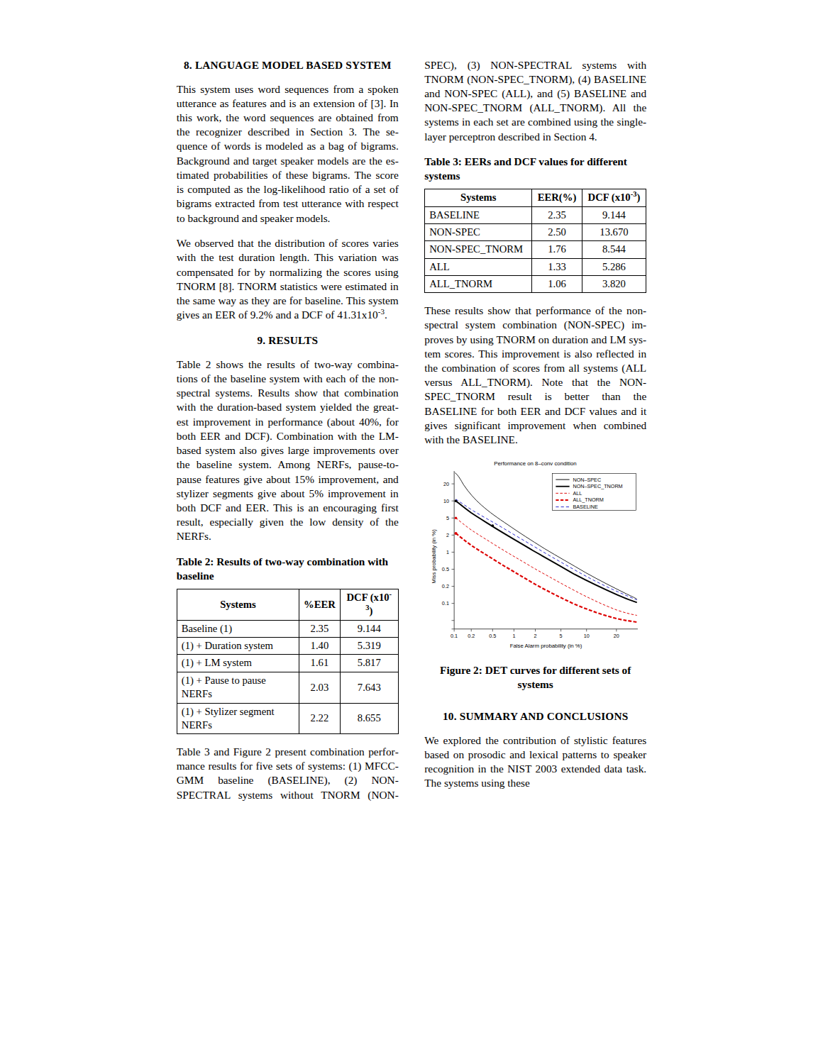8. Language Model Based System
This system uses word sequences from a spoken utterance as features and is an extension of [3]. In this work, the word sequences are obtained from the recognizer described in Section 3. The sequence of words is modeled as a bag of bigrams. Background and target speaker models are the estimated probabilities of these bigrams. The score is computed as the log-likelihood ratio of a set of bigrams extracted from test utterance with respect to background and speaker models.
We observed that the distribution of scores varies with the test duration length. This variation was compensated for by normalizing the scores using TNORM [8]. TNORM statistics were estimated in the same way as they are for baseline. This system gives an EER of 9.2% and a DCF of 41.31x10-3.
9. Results
Table 2 shows the results of two-way combinations of the baseline system with each of the non-spectral systems. Results show that combination with the duration-based system yielded the greatest improvement in performance (about 40%, for both EER and DCF). Combination with the LM-based system also gives large improvements over the baseline system. Among NERFs, pause-to-pause features give about 15% improvement, and stylizer segments give about 5% improvement in both DCF and EER. This is an encouraging first result, especially given the low density of the NERFs.
Table 2: Results of two-way combination with baseline
| Systems | %EER | DCF (x10 -3 ) |
| --- | --- | --- |
| Baseline (1) | 2.35 | 9.144 |
| (1) + Duration system | 1.40 | 5.319 |
| (1) + LM system | 1.61 | 5.817 |
| (1) + Pause to pause NERFs | 2.03 | 7.643 |
| (1) + Stylizer segment NERFs | 2.22 | 8.655 |
Table 3 and Figure 2 present combination performance results for five sets of systems: (1) MFCC-GMM baseline (BASELINE), (2) NON-SPECTRAL systems without TNORM (NON-SPEC), (3) NON-SPECTRAL systems with TNORM (NON-SPEC_TNORM), (4) BASELINE and NON-SPEC (ALL), and (5) BASELINE and NON-SPEC_TNORM (ALL_TNORM). All the systems in each set are combined using the single-layer perceptron described in Section 4.
Table 3: EERs and DCF values for different systems
| Systems | EER(%) | DCF (x10 -3 ) |
| --- | --- | --- |
| BASELINE | 2.35 | 9.144 |
| NON-SPEC | 2.50 | 13.670 |
| NON-SPEC_TNORM | 1.76 | 8.544 |
| ALL | 1.33 | 5.286 |
| ALL_TNORM | 1.06 | 3.820 |
These results show that performance of the non-spectral system combination (NON-SPEC) improves by using TNORM on duration and LM system scores. This improvement is also reflected in the combination of scores from all systems (ALL versus ALL_TNORM). Note that the NON-SPEC_TNORM result is better than the BASELINE for both EER and DCF values and it gives significant improvement when combined with the BASELINE.
Performance on 8-conv condition: DET curves Performance on 8–conv condition 20 10 5 2 1 0.5 0.2 0.1 0.1 0.2 0.5 1 2 5 10 20 False Alarm probability (in %) Miss probability (in %) NON–SPEC NON–SPEC_TNORM ALL ALL_TNORM BASELINE
Figure 2: DET curves for different sets of systems
10. Summary and Conclusions
We explored the contribution of stylistic features based on prosodic and lexical patterns to speaker recognition in the NIST 2003 extended data task. The systems using these